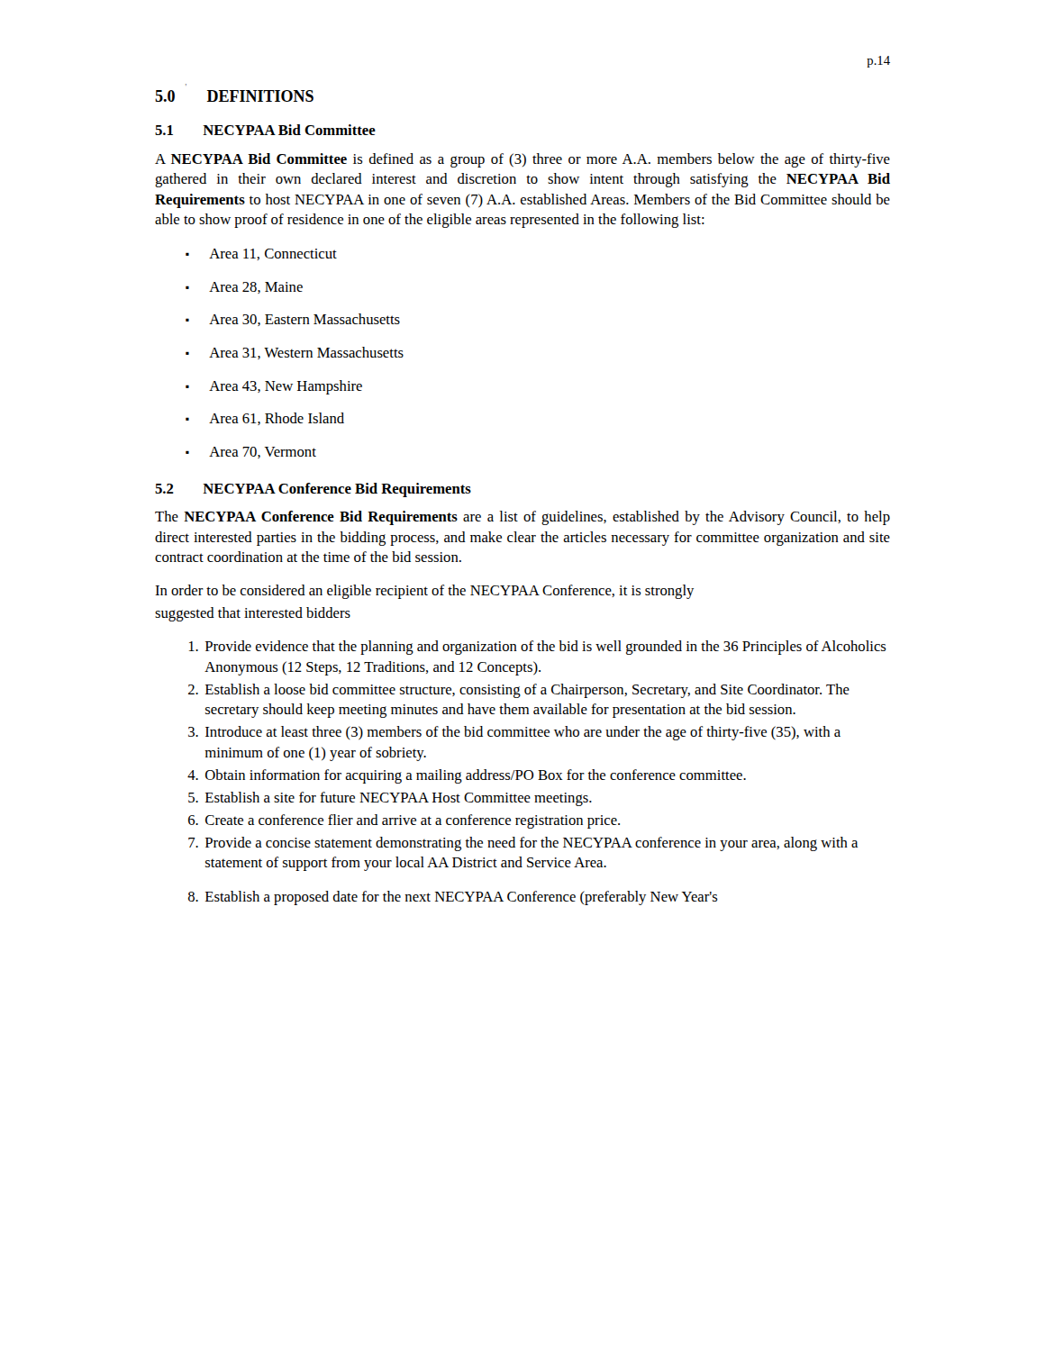'
p.14
5.0 DEFINITIONS
5.1 NECYPAA Bid Committee
A NECYPAA Bid Committee is defined as a group of (3) three or more A.A. members below the age of thirty-five gathered in their own declared interest and discretion to show intent through satisfying the NECYPAA Bid Requirements to host NECYPAA in one of seven (7) A.A. established Areas. Members of the Bid Committee should be able to show proof of residence in one of the eligible areas represented in the following list:
Area 11, Connecticut
Area 28, Maine
Area 30, Eastern Massachusetts
Area 31, Western Massachusetts
Area 43, New Hampshire
Area 61, Rhode Island
Area 70, Vermont
5.2 NECYPAA Conference Bid Requirements
The NECYPAA Conference Bid Requirements are a list of guidelines, established by the Advisory Council, to help direct interested parties in the bidding process, and make clear the articles necessary for committee organization and site contract coordination at the time of the bid session.
In order to be considered an eligible recipient of the NECYPAA Conference, it is strongly
suggested that interested bidders
Provide evidence that the planning and organization of the bid is well grounded in the 36 Principles of Alcoholics Anonymous (12 Steps, 12 Traditions, and 12 Concepts).
Establish a loose bid committee structure, consisting of a Chairperson, Secretary, and Site Coordinator. The secretary should keep meeting minutes and have them available for presentation at the bid session.
Introduce at least three (3) members of the bid committee who are under the age of thirty-five (35), with a minimum of one (1) year of sobriety.
Obtain information for acquiring a mailing address/PO Box for the conference committee.
Establish a site for future NECYPAA Host Committee meetings.
Create a conference flier and arrive at a conference registration price.
Provide a concise statement demonstrating the need for the NECYPAA conference in your area, along with a statement of support from your local AA District and Service Area.
Establish a proposed date for the next NECYPAA Conference (preferably New Year's